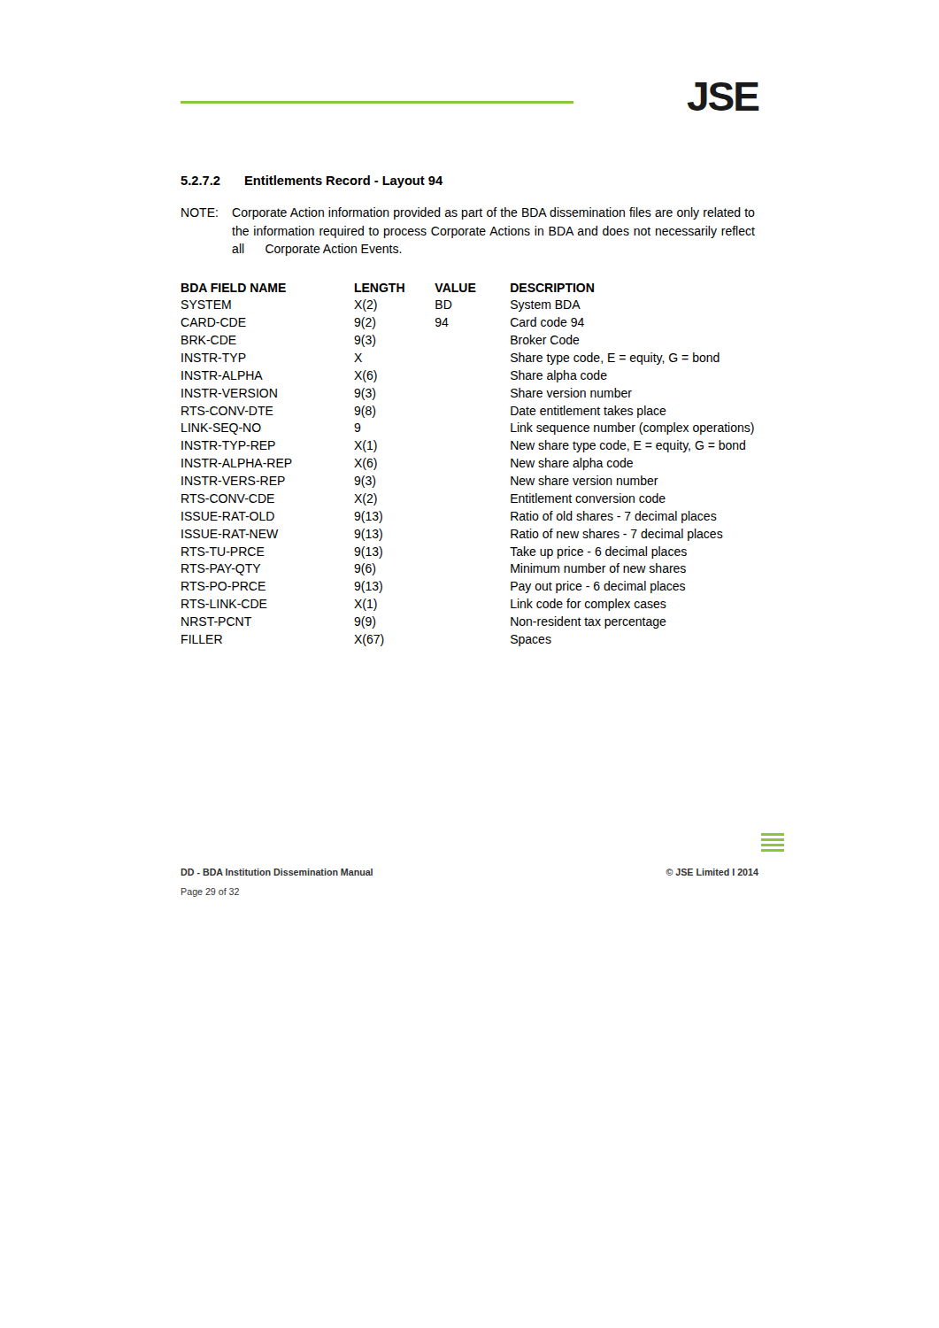JSE
5.2.7.2 Entitlements Record - Layout 94
NOTE: Corporate Action information provided as part of the BDA dissemination files are only related to the information required to process Corporate Actions in BDA and does not necessarily reflect all Corporate Action Events.
| BDA FIELD NAME | LENGTH | VALUE | DESCRIPTION |
| --- | --- | --- | --- |
| SYSTEM | X(2) | BD | System BDA |
| CARD-CDE | 9(2) | 94 | Card code 94 |
| BRK-CDE | 9(3) | | Broker Code |
| INSTR-TYP | X | | Share type code, E = equity, G = bond |
| INSTR-ALPHA | X(6) | | Share alpha code |
| INSTR-VERSION | 9(3) | | Share version number |
| RTS-CONV-DTE | 9(8) | | Date entitlement takes place |
| LINK-SEQ-NO | 9 | | Link sequence number (complex operations) |
| INSTR-TYP-REP | X(1) | | New share type code, E = equity, G = bond |
| INSTR-ALPHA-REP | X(6) | | New share alpha code |
| INSTR-VERS-REP | 9(3) | | New share version number |
| RTS-CONV-CDE | X(2) | | Entitlement conversion code |
| ISSUE-RAT-OLD | 9(13) | | Ratio of old shares - 7 decimal places |
| ISSUE-RAT-NEW | 9(13) | | Ratio of new shares - 7 decimal places |
| RTS-TU-PRCE | 9(13) | | Take up price - 6 decimal places |
| RTS-PAY-QTY | 9(6) | | Minimum number of new shares |
| RTS-PO-PRCE | 9(13) | | Pay out price - 6 decimal places |
| RTS-LINK-CDE | X(1) | | Link code for complex cases |
| NRST-PCNT | 9(9) | | Non-resident tax percentage |
| FILLER | X(67) | | Spaces |
DD - BDA Institution Dissemination Manual © JSE Limited I 2014
Page 29 of 32